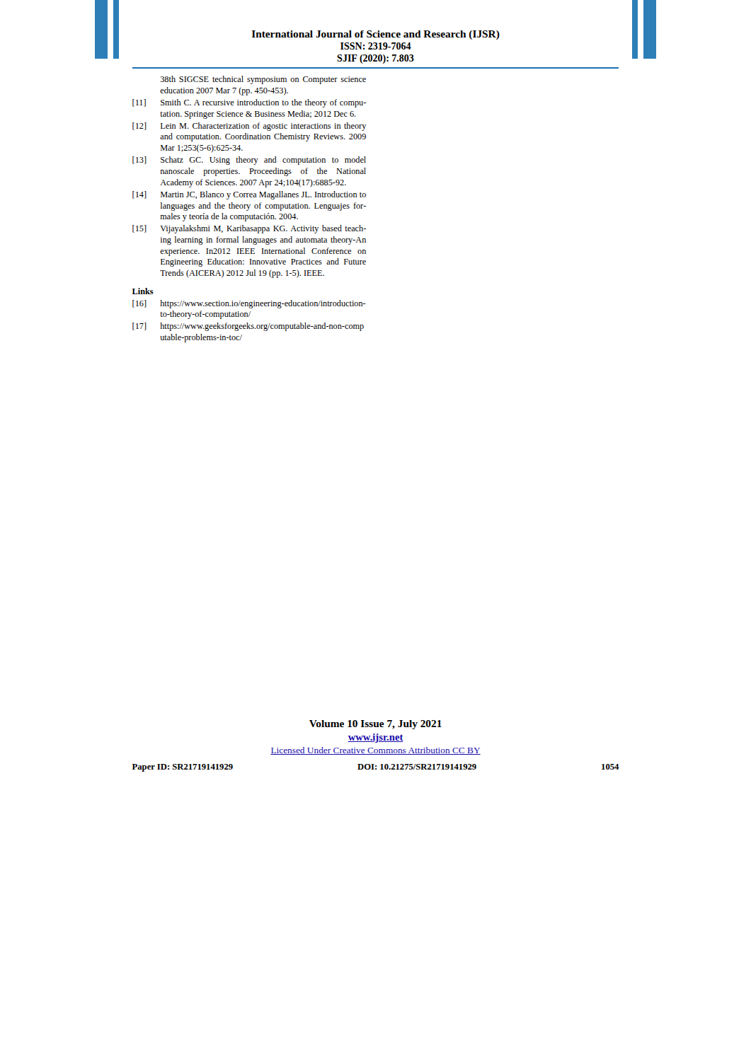International Journal of Science and Research (IJSR)
ISSN: 2319-7064
SJIF (2020): 7.803
38th SIGCSE technical symposium on Computer science education 2007 Mar 7 (pp. 450-453).
[11] Smith C. A recursive introduction to the theory of computation. Springer Science & Business Media; 2012 Dec 6.
[12] Lein M. Characterization of agostic interactions in theory and computation. Coordination Chemistry Reviews. 2009 Mar 1;253(5-6):625-34.
[13] Schatz GC. Using theory and computation to model nanoscale properties. Proceedings of the National Academy of Sciences. 2007 Apr 24;104(17):6885-92.
[14] Martin JC, Blanco y Correa Magallanes JL. Introduction to languages and the theory of computation. Lenguajes formales y teoría de la computación. 2004.
[15] Vijayalakshmi M, Karibasappa KG. Activity based teaching learning in formal languages and automata theory-An experience. In2012 IEEE International Conference on Engineering Education: Innovative Practices and Future Trends (AICERA) 2012 Jul 19 (pp. 1-5). IEEE.
Links
[16] https://www.section.io/engineering-education/introduction-to-theory-of-computation/
[17] https://www.geeksforgeeks.org/computable-and-non-computable-problems-in-toc/
Volume 10 Issue 7, July 2021
www.ijsr.net
Licensed Under Creative Commons Attribution CC BY
Paper ID: SR21719141929 DOI: 10.21275/SR21719141929 1054